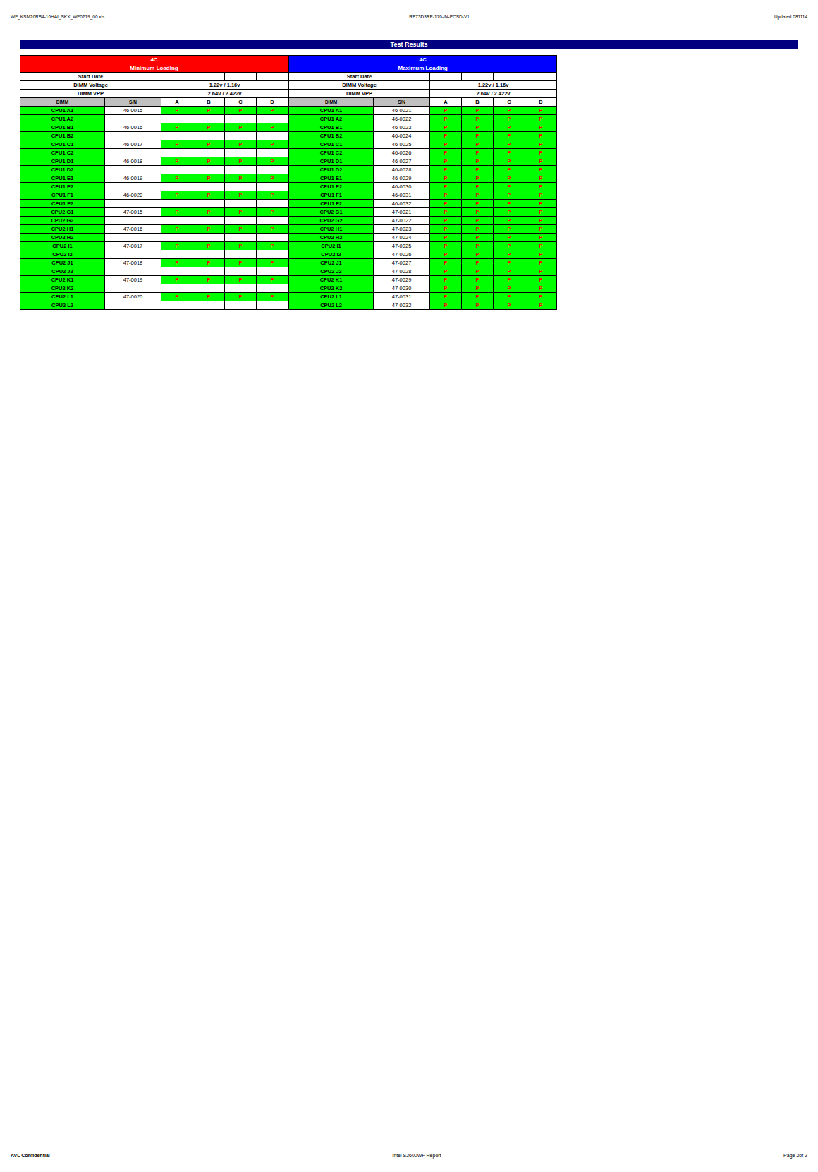WF_KSM26RS4-16HAI_SKX_WF0219_00.xls
RP73D3RE-170-IN-PCSD-V1
Updated 081114
Test Results
| 4C |
| Minimum Loading |
| Start Date | | | | |
| DIMM Voltage | 1.22v / 1.16v |
| DIMM VPP | 2.64v / 2.422v |
| DIMM | S/N | A | B | C | D |
| CPU1 A1 | 46-0015 | P | P | P | P |
| CPU1 A2 | | | | | |
| CPU1 B1 | 46-0016 | P | P | P | P |
| CPU1 B2 | | | | | |
| CPU1 C1 | 46-0017 | P | P | P | P |
| CPU1 C2 | | | | | |
| CPU1 D1 | 46-0018 | P | P | P | P |
| CPU1 D2 | | | | | |
| CPU1 E1 | 46-0019 | P | P | P | P |
| CPU1 E2 | | | | | |
| CPU1 F1 | 46-0020 | P | P | P | P |
| CPU1 F2 | | | | | |
| CPU2 G1 | 47-0015 | P | P | P | P |
| CPU2 G2 | | | | | |
| CPU2 H1 | 47-0016 | P | P | P | P |
| CPU2 H2 | | | | | |
| CPU2 I1 | 47-0017 | P | P | P | P |
| CPU2 I2 | | | | | |
| CPU2 J1 | 47-0018 | P | P | P | P |
| CPU2 J2 | | | | | |
| CPU2 K1 | 47-0019 | P | P | P | P |
| CPU2 K2 | | | | | |
| CPU2 L1 | 47-0020 | P | P | P | P |
| CPU2 L2 | | | | | |
| 4C |
| Maximum Loading |
| Start Date | | | | |
| DIMM Voltage | 1.22v / 1.16v |
| DIMM VPP | 2.64v / 2.422v |
| DIMM | S/N | A | B | C | D |
| CPU1 A1 | 46-0021 | P | P | P | P |
| CPU1 A2 | 46-0022 | P | P | P | P |
| CPU1 B1 | 46-0023 | P | P | P | P |
| CPU1 B2 | 46-0024 | P | P | P | P |
| CPU1 C1 | 46-0025 | P | P | P | P |
| CPU1 C2 | 46-0026 | P | P | P | P |
| CPU1 D1 | 46-0027 | P | P | P | P |
| CPU1 D2 | 46-0028 | P | P | P | P |
| CPU1 E1 | 46-0029 | P | P | P | P |
| CPU1 E2 | 46-0030 | P | P | P | P |
| CPU1 F1 | 46-0031 | P | P | P | P |
| CPU1 F2 | 46-0032 | P | P | P | P |
| CPU2 G1 | 47-0021 | P | P | P | P |
| CPU2 G2 | 47-0022 | P | P | P | P |
| CPU2 H1 | 47-0023 | P | P | P | P |
| CPU2 H2 | 47-0024 | P | P | P | P |
| CPU2 I1 | 47-0025 | P | P | P | P |
| CPU2 I2 | 47-0026 | P | P | P | P |
| CPU2 J1 | 47-0027 | P | P | P | P |
| CPU2 J2 | 47-0028 | P | P | P | P |
| CPU2 K1 | 47-0029 | P | P | P | P |
| CPU2 K2 | 47-0030 | P | P | P | P |
| CPU2 L1 | 47-0031 | P | P | P | P |
| CPU2 L2 | 47-0032 | P | P | P | P |
AVL Confidential
Intel S2600WF Report
Page 2of 2